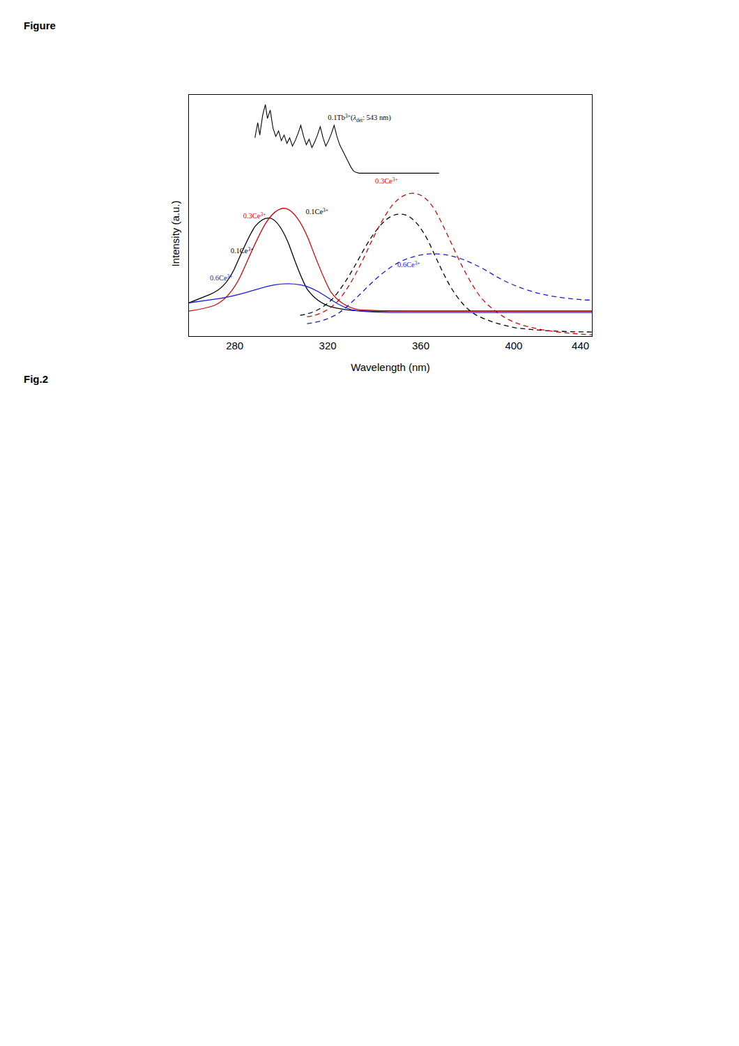Figure
Intensity (a.u.)
0.1Tb3+(λdet: 543 nm) 0.3Ce3+ 0.1Ce3+ 0.6Ce3+ 0.1Ce3+ 0.3Ce3+ 0.6Ce3+
280 320 360 400 440
Wavelength (nm)
Fig.2